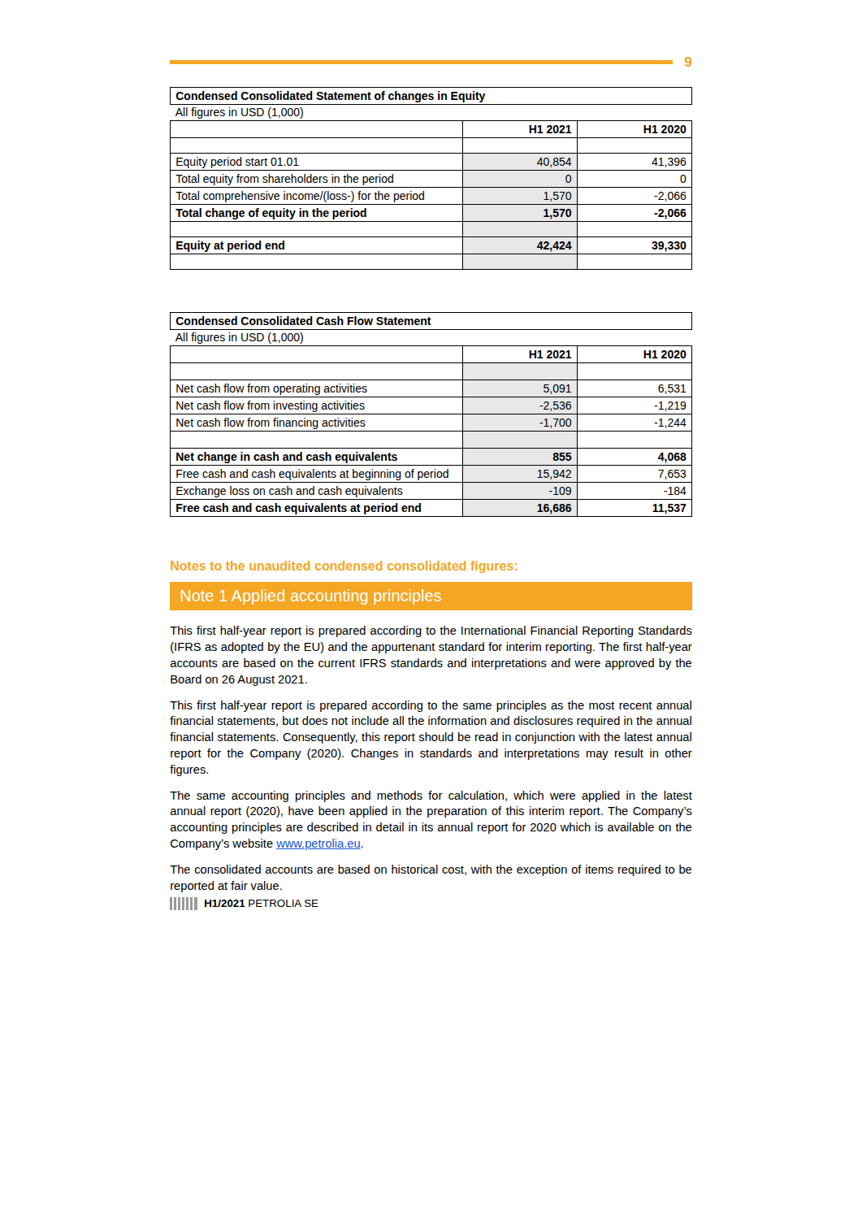9
| Condensed Consolidated Statement of changes in Equity |
| All figures in USD (1,000) |
| | H1 2021 | H1 2020 |
| Equity period start 01.01 | 40,854 | 41,396 |
| Total equity from shareholders in the period | 0 | 0 |
| Total comprehensive income/(loss-) for the period | 1,570 | -2,066 |
| Total change of equity in the period | 1,570 | -2,066 |
| Equity at period end | 42,424 | 39,330 |
| Condensed Consolidated Cash Flow Statement |
| All figures in USD (1,000) |
| | H1 2021 | H1 2020 |
| Net cash flow from operating activities | 5,091 | 6,531 |
| Net cash flow from investing activities | -2,536 | -1,219 |
| Net cash flow from financing activities | -1,700 | -1,244 |
| Net change in cash and cash equivalents | 855 | 4,068 |
| Free cash and cash equivalents at beginning of period | 15,942 | 7,653 |
| Exchange loss on cash and cash equivalents | -109 | -184 |
| Free cash and cash equivalents at period end | 16,686 | 11,537 |
Notes to the unaudited condensed consolidated figures:
Note 1 Applied accounting principles
This first half-year report is prepared according to the International Financial Reporting Standards (IFRS as adopted by the EU) and the appurtenant standard for interim reporting. The first half-year accounts are based on the current IFRS standards and interpretations and were approved by the Board on 26 August 2021.
This first half-year report is prepared according to the same principles as the most recent annual financial statements, but does not include all the information and disclosures required in the annual financial statements. Consequently, this report should be read in conjunction with the latest annual report for the Company (2020). Changes in standards and interpretations may result in other figures.
The same accounting principles and methods for calculation, which were applied in the latest annual report (2020), have been applied in the preparation of this interim report. The Company’s accounting principles are described in detail in its annual report for 2020 which is available on the Company’s website www.petrolia.eu.
The consolidated accounts are based on historical cost, with the exception of items required to be reported at fair value.
H1/2021 PETROLIA SE